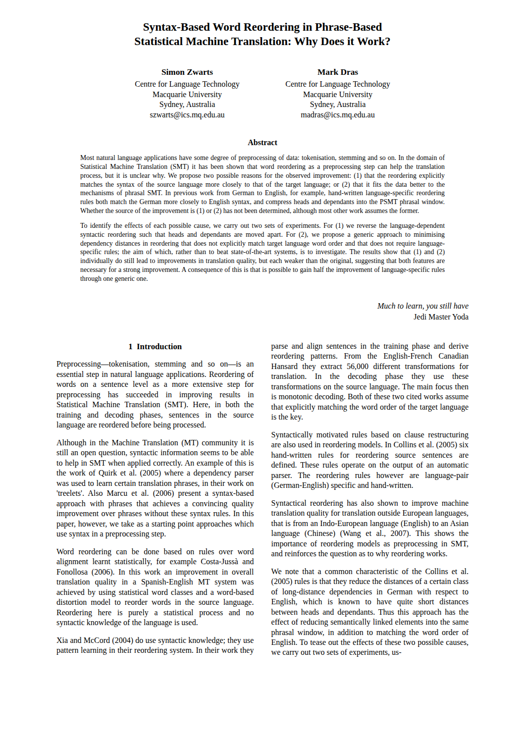Syntax-Based Word Reordering in Phrase-Based
Statistical Machine Translation: Why Does it Work?
Simon Zwarts
Centre for Language Technology
Macquarie University
Sydney, Australia
szwarts@ics.mq.edu.au
Mark Dras
Centre for Language Technology
Macquarie University
Sydney, Australia
madras@ics.mq.edu.au
Abstract
Most natural language applications have some degree of preprocessing of data: tokenisation, stemming and so on. In the domain of Statistical Machine Translation (SMT) it has been shown that word reordering as a preprocessing step can help the translation process, but it is unclear why. We propose two possible reasons for the observed improvement: (1) that the reordering explicitly matches the syntax of the source language more closely to that of the target language; or (2) that it fits the data better to the mechanisms of phrasal SMT. In previous work from German to English, for example, hand-written language-specific reordering rules both match the German more closely to English syntax, and compress heads and dependants into the PSMT phrasal window. Whether the source of the improvement is (1) or (2) has not been determined, although most other work assumes the former.
To identify the effects of each possible cause, we carry out two sets of experiments. For (1) we reverse the language-dependent syntactic reordering such that heads and dependants are moved apart. For (2), we propose a generic approach to minimising dependency distances in reordering that does not explicitly match target language word order and that does not require language-specific rules; the aim of which, rather than to beat state-of-the-art systems, is to investigate. The results show that (1) and (2) individually do still lead to improvements in translation quality, but each weaker than the original, suggesting that both features are necessary for a strong improvement. A consequence of this is that is possible to gain half the improvement of language-specific rules through one generic one.
Much to learn, you still have
Jedi Master Yoda
1 Introduction
Preprocessing—tokenisation, stemming and so on—is an essential step in natural language applications. Reordering of words on a sentence level as a more extensive step for preprocessing has succeeded in improving results in Statistical Machine Translation (SMT). Here, in both the training and decoding phases, sentences in the source language are reordered before being processed.
Although in the Machine Translation (MT) community it is still an open question, syntactic information seems to be able to help in SMT when applied correctly. An example of this is the work of Quirk et al. (2005) where a dependency parser was used to learn certain translation phrases, in their work on 'treelets'. Also Marcu et al. (2006) present a syntax-based approach with phrases that achieves a convincing quality improvement over phrases without these syntax rules. In this paper, however, we take as a starting point approaches which use syntax in a preprocessing step.
Word reordering can be done based on rules over word alignment learnt statistically, for example Costa-Jussà and Fonollosa (2006). In this work an improvement in overall translation quality in a Spanish-English MT system was achieved by using statistical word classes and a word-based distortion model to reorder words in the source language. Reordering here is purely a statistical process and no syntactic knowledge of the language is used.
Xia and McCord (2004) do use syntactic knowledge; they use pattern learning in their reordering system. In their work they parse and align sentences in the training phase and derive reordering patterns. From the English-French Canadian Hansard they extract 56,000 different transformations for translation. In the decoding phase they use these transformations on the source language. The main focus then is monotonic decoding. Both of these two cited works assume that explicitly matching the word order of the target language is the key.
Syntactically motivated rules based on clause restructuring are also used in reordering models. In Collins et al. (2005) six hand-written rules for reordering source sentences are defined. These rules operate on the output of an automatic parser. The reordering rules however are language-pair (German-English) specific and hand-written.
Syntactical reordering has also shown to improve machine translation quality for translation outside European languages, that is from an Indo-European language (English) to an Asian language (Chinese) (Wang et al., 2007). This shows the importance of reordering models as preprocessing in SMT, and reinforces the question as to why reordering works.
We note that a common characteristic of the Collins et al. (2005) rules is that they reduce the distances of a certain class of long-distance dependencies in German with respect to English, which is known to have quite short distances between heads and dependants. Thus this approach has the effect of reducing semantically linked elements into the same phrasal window, in addition to matching the word order of English. To tease out the effects of these two possible causes, we carry out two sets of experiments, us-